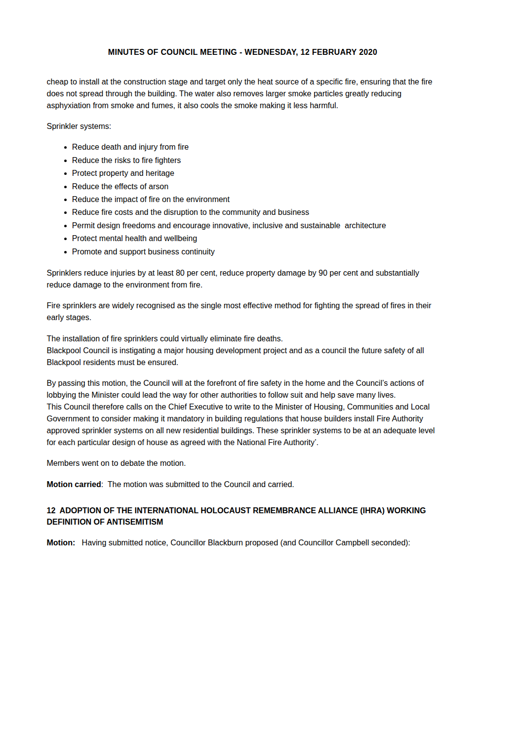MINUTES OF COUNCIL MEETING - WEDNESDAY, 12 FEBRUARY 2020
cheap to install at the construction stage and target only the heat source of a specific fire, ensuring that the fire does not spread through the building. The water also removes larger smoke particles greatly reducing asphyxiation from smoke and fumes, it also cools the smoke making it less harmful.
Sprinkler systems:
Reduce death and injury from fire
Reduce the risks to fire fighters
Protect property and heritage
Reduce the effects of arson
Reduce the impact of fire on the environment
Reduce fire costs and the disruption to the community and business
Permit design freedoms and encourage innovative, inclusive and sustainable architecture
Protect mental health and wellbeing
Promote and support business continuity
Sprinklers reduce injuries by at least 80 per cent, reduce property damage by 90 per cent and substantially reduce damage to the environment from fire.
Fire sprinklers are widely recognised as the single most effective method for fighting the spread of fires in their early stages.
The installation of fire sprinklers could virtually eliminate fire deaths.
Blackpool Council is instigating a major housing development project and as a council the future safety of all Blackpool residents must be ensured.
By passing this motion, the Council will at the forefront of fire safety in the home and the Council’s actions of lobbying the Minister could lead the way for other authorities to follow suit and help save many lives.
This Council therefore calls on the Chief Executive to write to the Minister of Housing, Communities and Local Government to consider making it mandatory in building regulations that house builders install Fire Authority approved sprinkler systems on all new residential buildings. These sprinkler systems to be at an adequate level for each particular design of house as agreed with the National Fire Authority’.
Members went on to debate the motion.
Motion carried: The motion was submitted to the Council and carried.
12 ADOPTION OF THE INTERNATIONAL HOLOCAUST REMEMBRANCE ALLIANCE (IHRA) WORKING DEFINITION OF ANTISEMITISM
Motion: Having submitted notice, Councillor Blackburn proposed (and Councillor Campbell seconded):